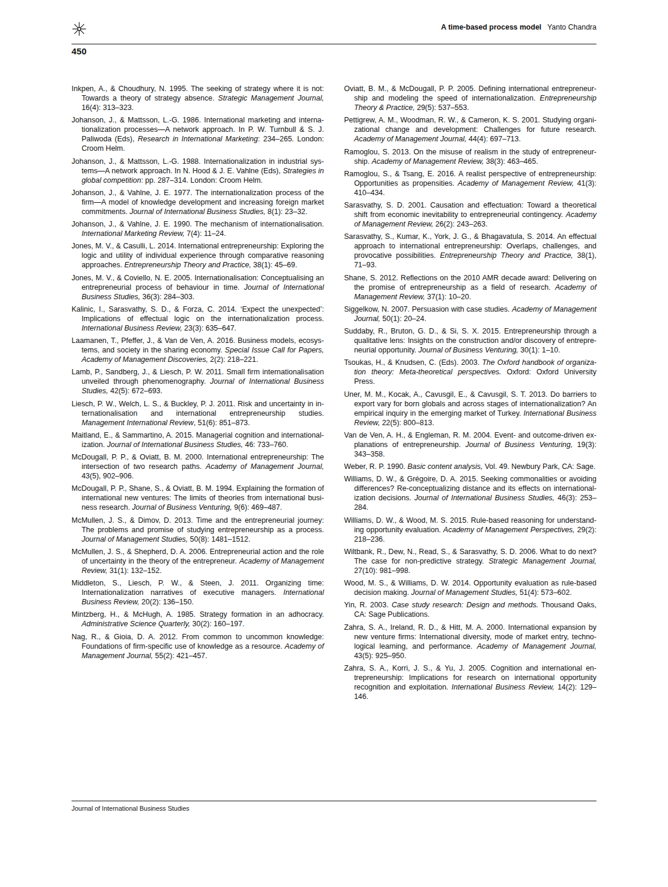A time-based process model Yanto Chandra
450
Inkpen, A., & Choudhury, N. 1995. The seeking of strategy where it is not: Towards a theory of strategy absence. Strategic Management Journal, 16(4): 313–323.
Johanson, J., & Mattsson, L.-G. 1986. International marketing and internationalization processes—A network approach. In P. W. Turnbull & S. J. Paliwoda (Eds), Research in International Marketing: 234–265. London: Croom Helm.
Johanson, J., & Mattsson, L.-G. 1988. Internationalization in industrial systems—A network approach. In N. Hood & J. E. Vahlne (Eds), Strategies in global competition: pp. 287–314. London: Croom Helm.
Johanson, J., & Vahlne, J. E. 1977. The internationalization process of the firm—A model of knowledge development and increasing foreign market commitments. Journal of International Business Studies, 8(1): 23–32.
Johanson, J., & Vahlne, J. E. 1990. The mechanism of internationalisation. International Marketing Review, 7(4): 11–24.
Jones, M. V., & Casulli, L. 2014. International entrepreneurship: Exploring the logic and utility of individual experience through comparative reasoning approaches. Entrepreneurship Theory and Practice, 38(1): 45–69.
Jones, M. V., & Coviello, N. E. 2005. Internationalisation: Conceptualising an entrepreneurial process of behaviour in time. Journal of International Business Studies, 36(3): 284–303.
Kalinic, I., Sarasvathy, S. D., & Forza, C. 2014. ‘Expect the unexpected’: Implications of effectual logic on the internationalization process. International Business Review, 23(3): 635–647.
Laamanen, T., Pfeffer, J., & Van de Ven, A. 2016. Business models, ecosystems, and society in the sharing economy. Special Issue Call for Papers, Academy of Management Discoveries, 2(2): 218–221.
Lamb, P., Sandberg, J., & Liesch, P. W. 2011. Small firm internationalisation unveiled through phenomenography. Journal of International Business Studies, 42(5): 672–693.
Liesch, P. W., Welch, L. S., & Buckley, P. J. 2011. Risk and uncertainty in internationalisation and international entrepreneurship studies. Management International Review, 51(6): 851–873.
Maitland, E., & Sammartino, A. 2015. Managerial cognition and internationalization. Journal of International Business Studies, 46: 733–760.
McDougall, P. P., & Oviatt, B. M. 2000. International entrepreneurship: The intersection of two research paths. Academy of Management Journal, 43(5), 902–906.
McDougall, P. P., Shane, S., & Oviatt, B. M. 1994. Explaining the formation of international new ventures: The limits of theories from international business research. Journal of Business Venturing, 9(6): 469–487.
McMullen, J. S., & Dimov, D. 2013. Time and the entrepreneurial journey: The problems and promise of studying entrepreneurship as a process. Journal of Management Studies, 50(8): 1481–1512.
McMullen, J. S., & Shepherd, D. A. 2006. Entrepreneurial action and the role of uncertainty in the theory of the entrepreneur. Academy of Management Review, 31(1): 132–152.
Middleton, S., Liesch, P. W., & Steen, J. 2011. Organizing time: Internationalization narratives of executive managers. International Business Review, 20(2): 136–150.
Mintzberg, H., & McHugh, A. 1985. Strategy formation in an adhocracy. Administrative Science Quarterly, 30(2): 160–197.
Nag, R., & Gioia, D. A. 2012. From common to uncommon knowledge: Foundations of firm-specific use of knowledge as a resource. Academy of Management Journal, 55(2): 421–457.
Oviatt, B. M., & McDougall, P. P. 2005. Defining international entrepreneurship and modeling the speed of internationalization. Entrepreneurship Theory & Practice, 29(5): 537–553.
Pettigrew, A. M., Woodman, R. W., & Cameron, K. S. 2001. Studying organizational change and development: Challenges for future research. Academy of Management Journal, 44(4): 697–713.
Ramoglou, S. 2013. On the misuse of realism in the study of entrepreneurship. Academy of Management Review, 38(3): 463–465.
Ramoglou, S., & Tsang, E. 2016. A realist perspective of entrepreneurship: Opportunities as propensities. Academy of Management Review, 41(3): 410–434.
Sarasvathy, S. D. 2001. Causation and effectuation: Toward a theoretical shift from economic inevitability to entrepreneurial contingency. Academy of Management Review, 26(2): 243–263.
Sarasvathy, S., Kumar, K., York, J. G., & Bhagavatula, S. 2014. An effectual approach to international entrepreneurship: Overlaps, challenges, and provocative possibilities. Entrepreneurship Theory and Practice, 38(1), 71–93.
Shane, S. 2012. Reflections on the 2010 AMR decade award: Delivering on the promise of entrepreneurship as a field of research. Academy of Management Review, 37(1): 10–20.
Siggelkow, N. 2007. Persuasion with case studies. Academy of Management Journal, 50(1): 20–24.
Suddaby, R., Bruton, G. D., & Si, S. X. 2015. Entrepreneurship through a qualitative lens: Insights on the construction and/or discovery of entrepreneurial opportunity. Journal of Business Venturing, 30(1): 1–10.
Tsoukas, H., & Knudsen, C. (Eds). 2003. The Oxford handbook of organization theory: Meta-theoretical perspectives. Oxford: Oxford University Press.
Uner, M. M., Kocak, A., Cavusgil, E., & Cavusgil, S. T. 2013. Do barriers to export vary for born globals and across stages of internationalization? An empirical inquiry in the emerging market of Turkey. International Business Review, 22(5): 800–813.
Van de Ven, A. H., & Engleman, R. M. 2004. Event- and outcome-driven explanations of entrepreneurship. Journal of Business Venturing, 19(3): 343–358.
Weber, R. P. 1990. Basic content analysis, Vol. 49. Newbury Park, CA: Sage.
Williams, D. W., & Grégoire, D. A. 2015. Seeking commonalities or avoiding differences? Re-conceptualizing distance and its effects on internationalization decisions. Journal of International Business Studies, 46(3): 253–284.
Williams, D. W., & Wood, M. S. 2015. Rule-based reasoning for understanding opportunity evaluation. Academy of Management Perspectives, 29(2): 218–236.
Wiltbank, R., Dew, N., Read, S., & Sarasvathy, S. D. 2006. What to do next? The case for non-predictive strategy. Strategic Management Journal, 27(10): 981–998.
Wood, M. S., & Williams, D. W. 2014. Opportunity evaluation as rule-based decision making. Journal of Management Studies, 51(4): 573–602.
Yin, R. 2003. Case study research: Design and methods. Thousand Oaks, CA: Sage Publications.
Zahra, S. A., Ireland, R. D., & Hitt, M. A. 2000. International expansion by new venture firms: International diversity, mode of market entry, technological learning, and performance. Academy of Management Journal, 43(5): 925–950.
Zahra, S. A., Korri, J. S., & Yu, J. 2005. Cognition and international entrepreneurship: Implications for research on international opportunity recognition and exploitation. International Business Review, 14(2): 129–146.
Journal of International Business Studies